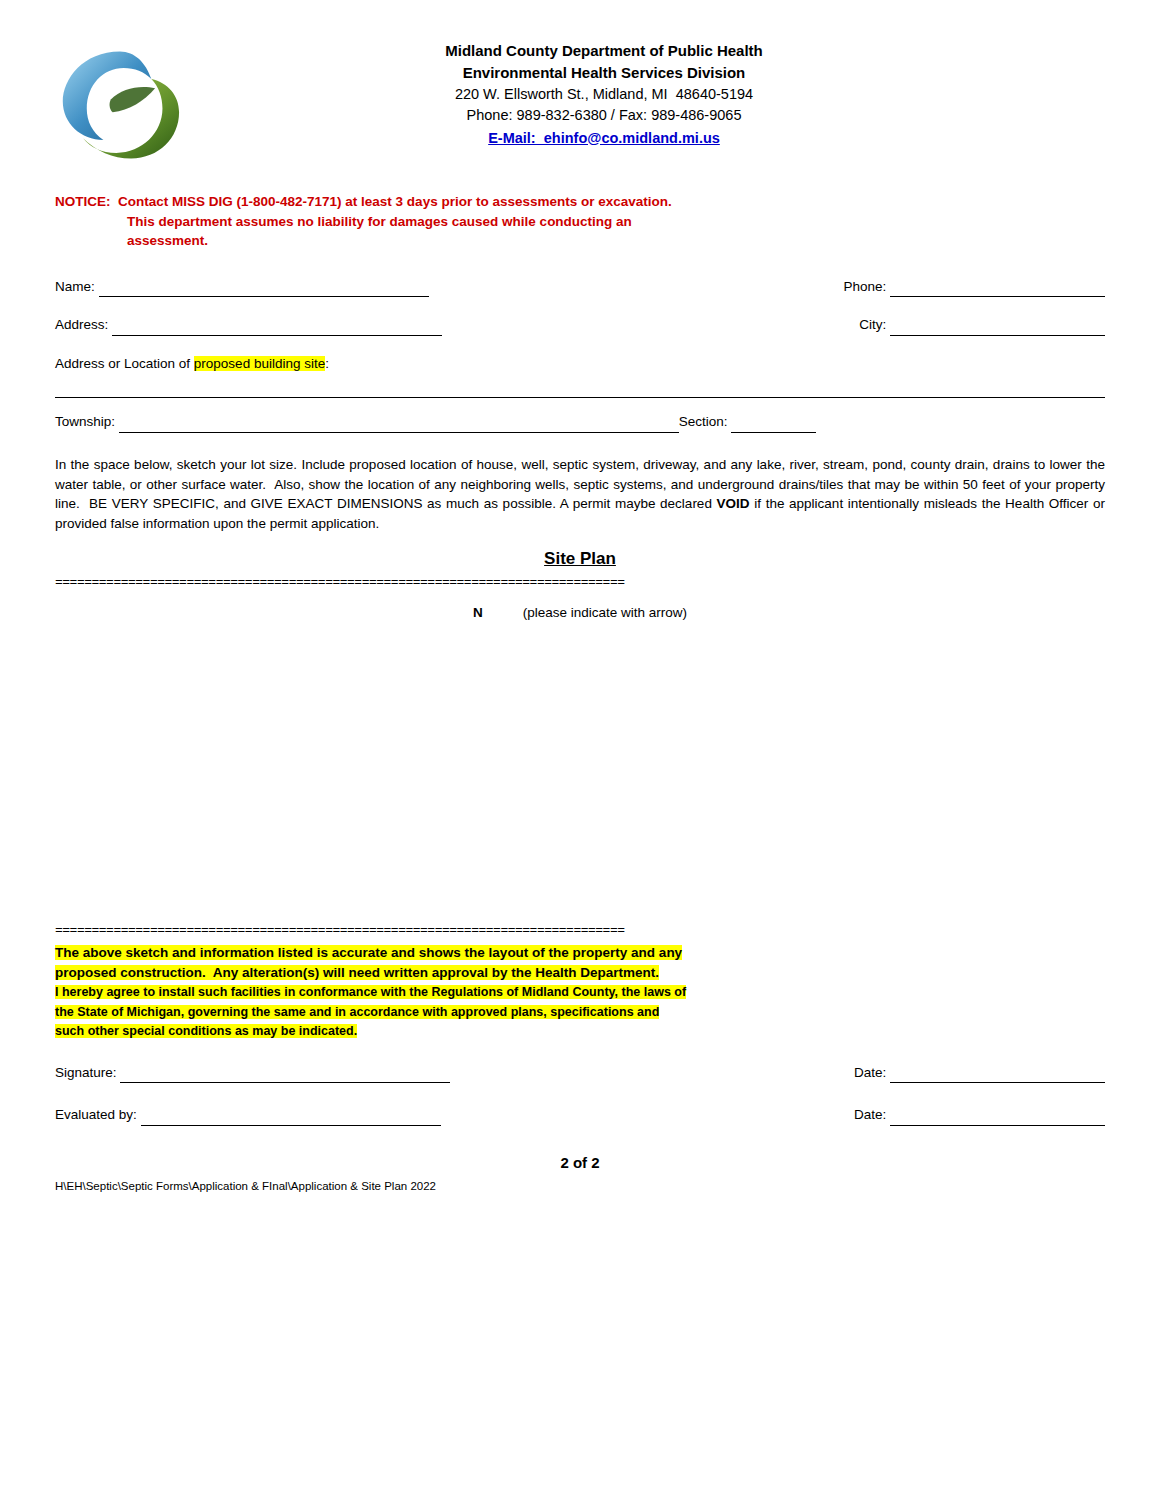Midland County Department of Public Health
Environmental Health Services Division
220 W. Ellsworth St., Midland, MI 48640-5194
Phone: 989-832-6380 / Fax: 989-486-9065
E-Mail: ehinfo@co.midland.mi.us
NOTICE: Contact MISS DIG (1-800-482-7171) at least 3 days prior to assessments or excavation. This department assumes no liability for damages caused while conducting an assessment.
Name:
Phone:
Address:
City:
Address or Location of proposed building site:
Township: Section:
In the space below, sketch your lot size. Include proposed location of house, well, septic system, driveway, and any lake, river, stream, pond, county drain, drains to lower the water table, or other surface water. Also, show the location of any neighboring wells, septic systems, and underground drains/tiles that may be within 50 feet of your property line. BE VERY SPECIFIC, and GIVE EXACT DIMENSIONS as much as possible. A permit maybe declared VOID if the applicant intentionally misleads the Health Officer or provided false information upon the permit application.
Site Plan
==============================================================================
N(please indicate with arrow)
==============================================================================
The above sketch and information listed is accurate and shows the layout of the property and any
proposed construction. Any alteration(s) will need written approval by the Health Department.
I hereby agree to install such facilities in conformance with the Regulations of Midland County, the laws of
the State of Michigan, governing the same and in accordance with approved plans, specifications and
such other special conditions as may be indicated.
Signature:
Date:
Evaluated by:
Date:
2 of 2
H\EH\Septic\Septic Forms\Application & FInal\Application & Site Plan 2022